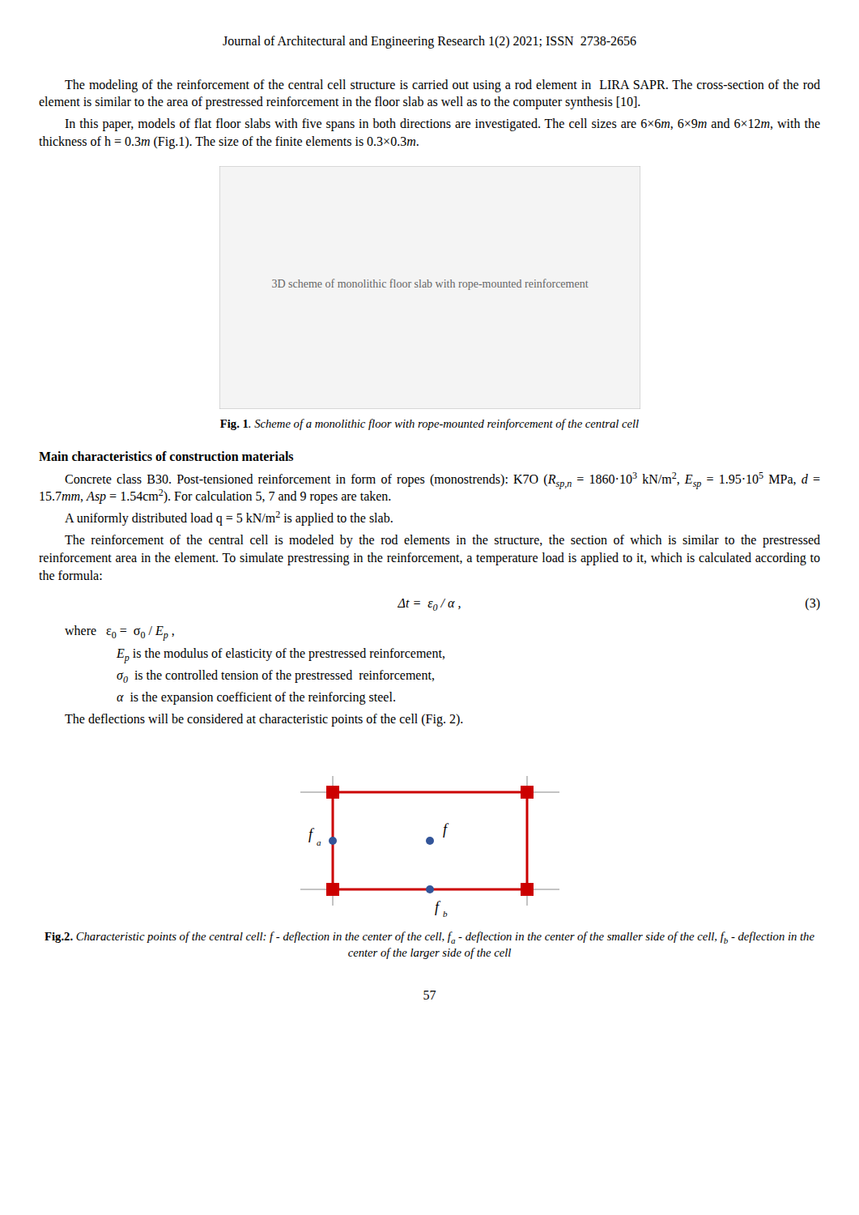Journal of Architectural and Engineering Research 1(2) 2021; ISSN 2738-2656
The modeling of the reinforcement of the central cell structure is carried out using a rod element in LIRA SAPR. The cross-section of the rod element is similar to the area of prestressed reinforcement in the floor slab as well as to the computer synthesis [10].
In this paper, models of flat floor slabs with five spans in both directions are investigated. The cell sizes are 6×6m, 6×9m and 6×12m, with the thickness of h = 0.3m (Fig.1). The size of the finite elements is 0.3×0.3m.
Fig. 1. Scheme of a monolithic floor with rope-mounted reinforcement of the central cell
Main characteristics of construction materials
Concrete class B30. Post-tensioned reinforcement in form of ropes (monostrends): K7O (Rsp,n = 1860·103 kN/m2, Esp = 1.95·105 MPa, d = 15.7mm, Asp = 1.54cm2). For calculation 5, 7 and 9 ropes are taken.
A uniformly distributed load q = 5 kN/m2 is applied to the slab.
The reinforcement of the central cell is modeled by the rod elements in the structure, the section of which is similar to the prestressed reinforcement area in the element. To simulate prestressing in the reinforcement, a temperature load is applied to it, which is calculated according to the formula:
Δt = ε0 / α , (3)
where ε0 = σ0 / Ep ,
Ep is the modulus of elasticity of the prestressed reinforcement,
σ0 is the controlled tension of the prestressed reinforcement,
α is the expansion coefficient of the reinforcing steel.
The deflections will be considered at characteristic points of the cell (Fig. 2).
Fig.2. Characteristic points of the central cell: f - deflection in the center of the cell, fa - deflection in the center of the smaller side of the cell, fb - deflection in the center of the larger side of the cell
57